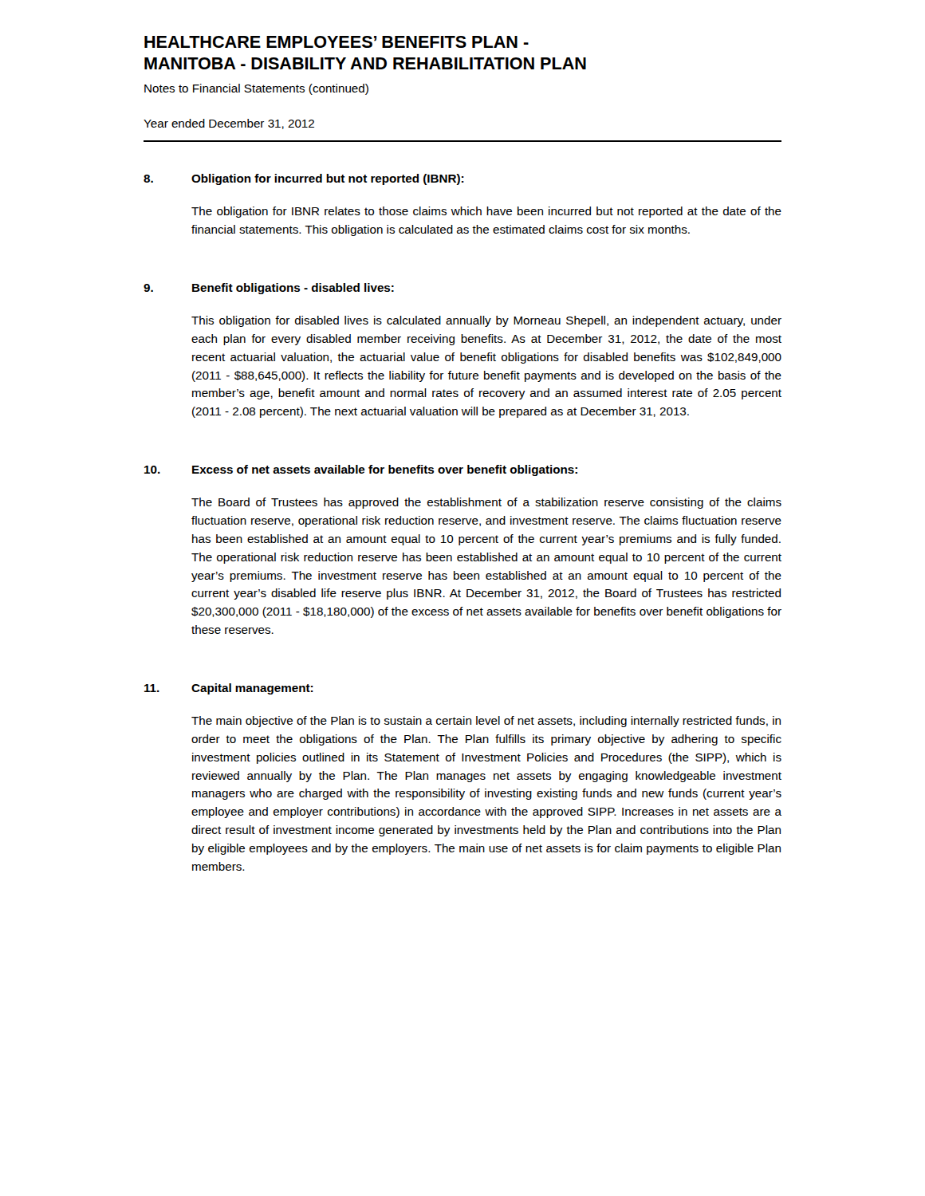HEALTHCARE EMPLOYEES’ BENEFITS PLAN -
MANITOBA - DISABILITY AND REHABILITATION PLAN
Notes to Financial Statements (continued)
Year ended December 31, 2012
8.
Obligation for incurred but not reported (IBNR):
The obligation for IBNR relates to those claims which have been incurred but not reported at the date of the financial statements. This obligation is calculated as the estimated claims cost for six months.
9.
Benefit obligations - disabled lives:
This obligation for disabled lives is calculated annually by Morneau Shepell, an independent actuary, under each plan for every disabled member receiving benefits. As at December 31, 2012, the date of the most recent actuarial valuation, the actuarial value of benefit obligations for disabled benefits was $102,849,000 (2011 - $88,645,000). It reflects the liability for future benefit payments and is developed on the basis of the member’s age, benefit amount and normal rates of recovery and an assumed interest rate of 2.05 percent (2011 - 2.08 percent). The next actuarial valuation will be prepared as at December 31, 2013.
10.
Excess of net assets available for benefits over benefit obligations:
The Board of Trustees has approved the establishment of a stabilization reserve consisting of the claims fluctuation reserve, operational risk reduction reserve, and investment reserve. The claims fluctuation reserve has been established at an amount equal to 10 percent of the current year’s premiums and is fully funded. The operational risk reduction reserve has been established at an amount equal to 10 percent of the current year’s premiums. The investment reserve has been established at an amount equal to 10 percent of the current year’s disabled life reserve plus IBNR. At December 31, 2012, the Board of Trustees has restricted $20,300,000 (2011 - $18,180,000) of the excess of net assets available for benefits over benefit obligations for these reserves.
11.
Capital management:
The main objective of the Plan is to sustain a certain level of net assets, including internally restricted funds, in order to meet the obligations of the Plan. The Plan fulfills its primary objective by adhering to specific investment policies outlined in its Statement of Investment Policies and Procedures (the SIPP), which is reviewed annually by the Plan. The Plan manages net assets by engaging knowledgeable investment managers who are charged with the responsibility of investing existing funds and new funds (current year’s employee and employer contributions) in accordance with the approved SIPP. Increases in net assets are a direct result of investment income generated by investments held by the Plan and contributions into the Plan by eligible employees and by the employers. The main use of net assets is for claim payments to eligible Plan members.